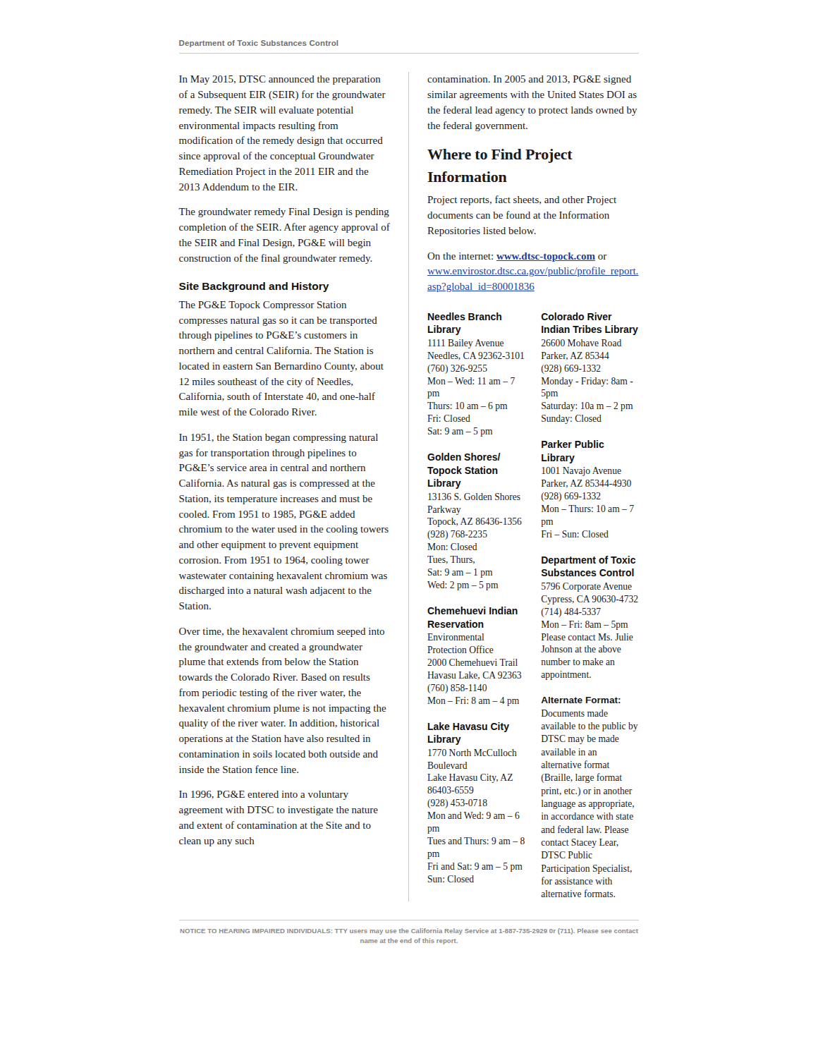Department of Toxic Substances Control
In May 2015, DTSC announced the preparation of a Subsequent EIR (SEIR) for the groundwater remedy. The SEIR will evaluate potential environmental impacts resulting from modification of the remedy design that occurred since approval of the conceptual Groundwater Remediation Project in the 2011 EIR and the 2013 Addendum to the EIR.
The groundwater remedy Final Design is pending completion of the SEIR. After agency approval of the SEIR and Final Design, PG&E will begin construction of the final groundwater remedy.
Site Background and History
The PG&E Topock Compressor Station compresses natural gas so it can be transported through pipelines to PG&E’s customers in northern and central California. The Station is located in eastern San Bernardino County, about 12 miles southeast of the city of Needles, California, south of Interstate 40, and one-half mile west of the Colorado River.
In 1951, the Station began compressing natural gas for transportation through pipelines to PG&E’s service area in central and northern California. As natural gas is compressed at the Station, its temperature increases and must be cooled. From 1951 to 1985, PG&E added chromium to the water used in the cooling towers and other equipment to prevent equipment corrosion. From 1951 to 1964, cooling tower wastewater containing hexavalent chromium was discharged into a natural wash adjacent to the Station.
Over time, the hexavalent chromium seeped into the groundwater and created a groundwater plume that extends from below the Station towards the Colorado River. Based on results from periodic testing of the river water, the hexavalent chromium plume is not impacting the quality of the river water. In addition, historical operations at the Station have also resulted in contamination in soils located both outside and inside the Station fence line.
In 1996, PG&E entered into a voluntary agreement with DTSC to investigate the nature and extent of contamination at the Site and to clean up any such
contamination. In 2005 and 2013, PG&E signed similar agreements with the United States DOI as the federal lead agency to protect lands owned by the federal government.
Where to Find Project Information
Project reports, fact sheets, and other Project documents can be found at the Information Repositories listed below.
On the internet: www.dtsc-topock.com or
www.envirostor.dtsc.ca.gov/public/profile_report.asp?global_id=80001836
Needles Branch Library
1111 Bailey Avenue
Needles, CA 92362-3101
(760) 326-9255
Mon – Wed: 11 am – 7 pm
Thurs: 10 am – 6 pm
Fri: Closed
Sat: 9 am – 5 pm
Golden Shores/
Topock Station Library
13136 S. Golden Shores Parkway
Topock, AZ 86436-1356
(928) 768-2235
Mon: Closed
Tues, Thurs,
Sat: 9 am – 1 pm
Wed: 2 pm – 5 pm
Chemehuevi Indian Reservation
Environmental Protection Office
2000 Chemehuevi Trail
Havasu Lake, CA 92363
(760) 858-1140
Mon – Fri: 8 am – 4 pm
Lake Havasu City Library
1770 North McCulloch Boulevard
Lake Havasu City, AZ 86403-6559
(928) 453-0718
Mon and Wed: 9 am – 6 pm
Tues and Thurs: 9 am – 8 pm
Fri and Sat: 9 am – 5 pm
Sun: Closed
Colorado River Indian Tribes Library
26600 Mohave Road
Parker, AZ 85344
(928) 669-1332
Monday - Friday: 8am - 5pm
Saturday: 10a m – 2 pm
Sunday: Closed
Parker Public Library
1001 Navajo Avenue
Parker, AZ 85344-4930
(928) 669-1332
Mon – Thurs: 10 am – 7 pm
Fri – Sun: Closed
Department of Toxic Substances Control
5796 Corporate Avenue
Cypress, CA 90630-4732
(714) 484-5337
Mon – Fri: 8am – 5pm
Please contact Ms. Julie Johnson at the above number to make an appointment.
Alternate Format: Documents made available to the public by DTSC may be made available in an alternative format (Braille, large format print, etc.) or in another language as appropriate, in accordance with state and federal law. Please contact Stacey Lear, DTSC Public Participation Specialist, for assistance with alternative formats.
NOTICE TO HEARING IMPAIRED INDIVIDUALS: TTY users may use the California Relay Service at 1-887-735-2929 0r (711). Please see contact name at the end of this report.